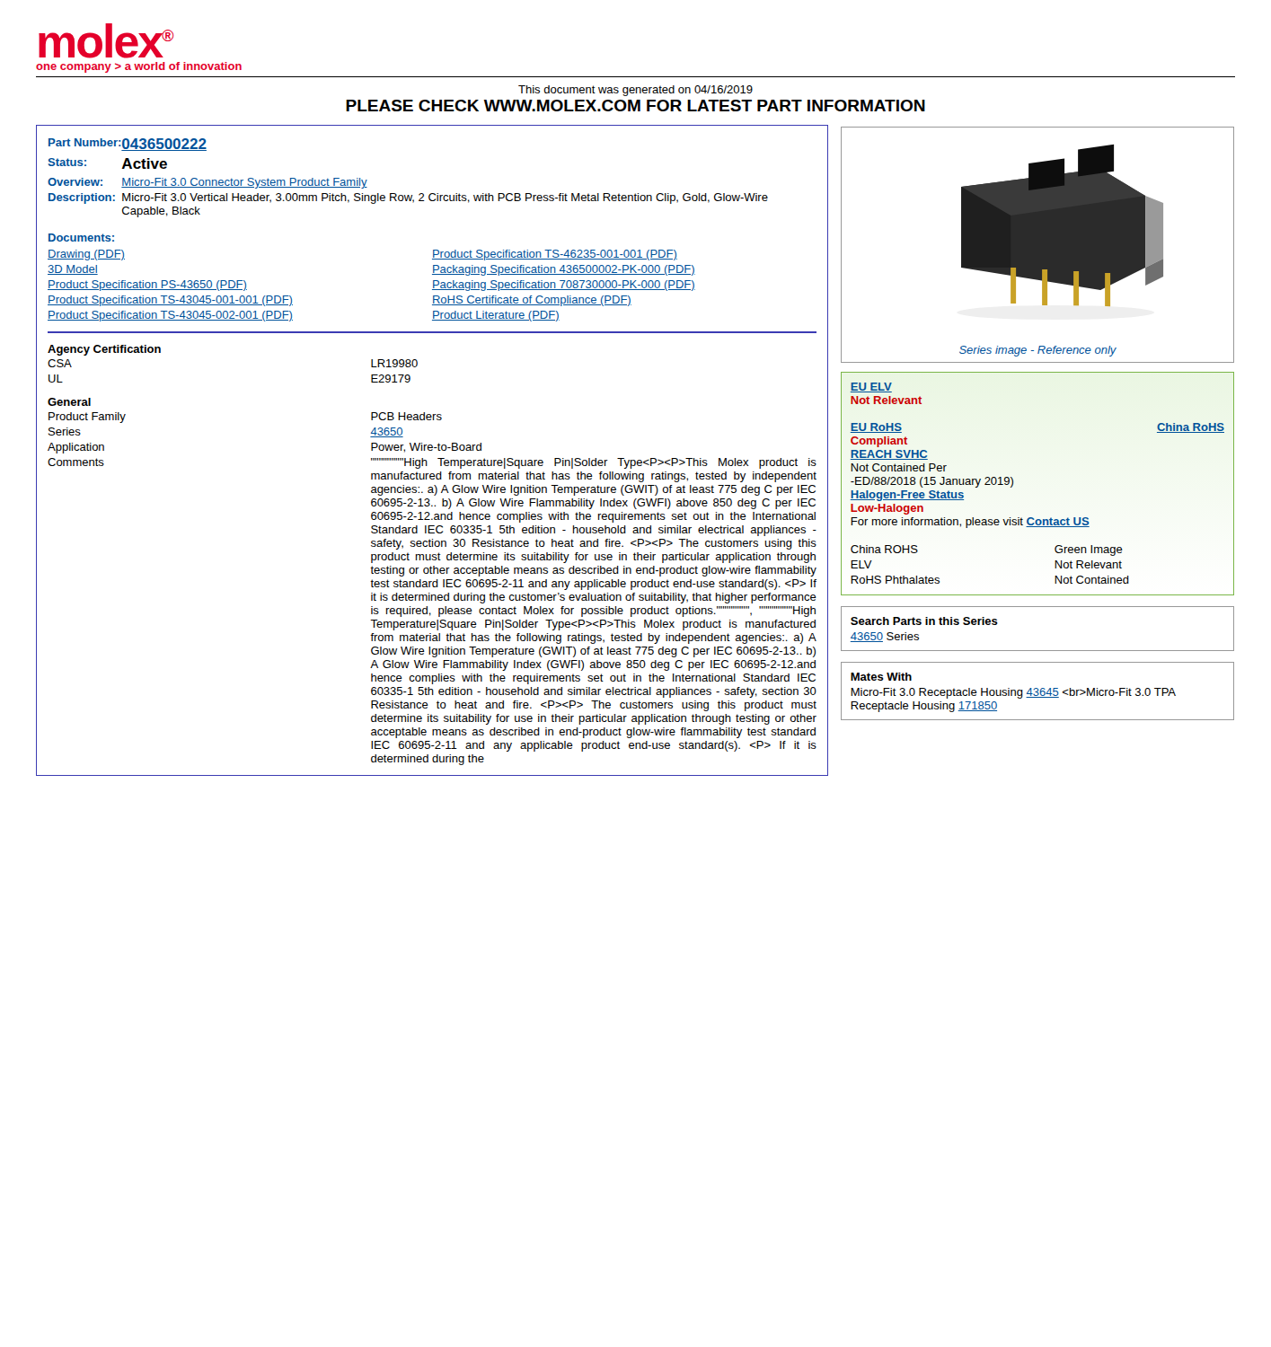molex®
one company > a world of innovation
This document was generated on 04/16/2019
PLEASE CHECK WWW.MOLEX.COM FOR LATEST PART INFORMATION
| / Part Number: / 0436500222 / / Status: / Active / / Overview: / Micro-Fit 3.0 Connector System Product Family / / Description: / Micro-Fit 3.0 Vertical Header, 3.00mm Pitch, Single Row, 2 Circuits, with PCB Press-fit Metal Retention Clip, Gold, Glow-Wire Capable, Black / Documents: / Drawing (PDF) / Product Specification TS-46235-001-001 (PDF) / / 3D Model / Packaging Specification 436500002-PK-000 (PDF) / / Product Specification PS-43650 (PDF) / Packaging Specification 708730000-PK-000 (PDF) / / Product Specification TS-43045-001-001 (PDF) / RoHS Certificate of Compliance (PDF) / / Product Specification TS-43045-002-001 (PDF) / Product Literature (PDF) / Agency Certification / CSA / LR19980 / / UL / E29179 / General / Product Family / PCB Headers / / Series / 43650 / / Application / Power, Wire-to-Board / / Comments / """"""""High Temperature/Square Pin/Solder Type<P><P>This Molex product is manufactured from material that has the following ratings, tested by independent agencies:. a) A Glow Wire Ignition Temperature (GWIT) of at least 775 deg C per IEC 60695-2-13.. b) A Glow Wire Flammability Index (GWFI) above 850 deg C per IEC 60695-2-12.and hence complies with the requirements set out in the International Standard IEC 60335-1 5th edition - household and similar electrical appliances - safety, section 30 Resistance to heat and fire. <P><P> The customers using this product must determine its suitability for use in their particular application through testing or other acceptable means as described in end-product glow-wire flammability test standard IEC 60695-2-11 and any applicable product end-use standard(s). <P> If it is determined during the customer’s evaluation of suitability, that higher performance is required, please contact Molex for possible product options."""""""", """"""""High Temperature/Square Pin/Solder Type<P><P>This Molex product is manufactured from material that has the following ratings, tested by independent agencies:. a) A Glow Wire Ignition Temperature (GWIT) of at least 775 deg C per IEC 60695-2-13.. b) A Glow Wire Flammability Index (GWFI) above 850 deg C per IEC 60695-2-12.and hence complies with the requirements set out in the International Standard IEC 60335-1 5th edition - household and similar electrical appliances - safety, section 30 Resistance to heat and fire. <P><P> The customers using this product must determine its suitability for use in their particular application through testing or other acceptable means as described in end-product glow-wire flammability test standard IEC 60695-2-11 and any applicable product end-use standard(s). <P> If it is determined during the / | Series image - Reference only EU ELV Not Relevant EU RoHS China RoHS Compliant REACH SVHC Not Contained Per -ED/88/2018 (15 January 2019) Halogen-Free Status Low-Halogen For more information, please visit Contact US / China ROHS / Green Image / / ELV / Not Relevant / / RoHS Phthalates / Not Contained / Search Parts in this Series 43650 Series Mates With Micro-Fit 3.0 Receptacle Housing 43645 <br>Micro-Fit 3.0 TPA Receptacle Housing 171850 |